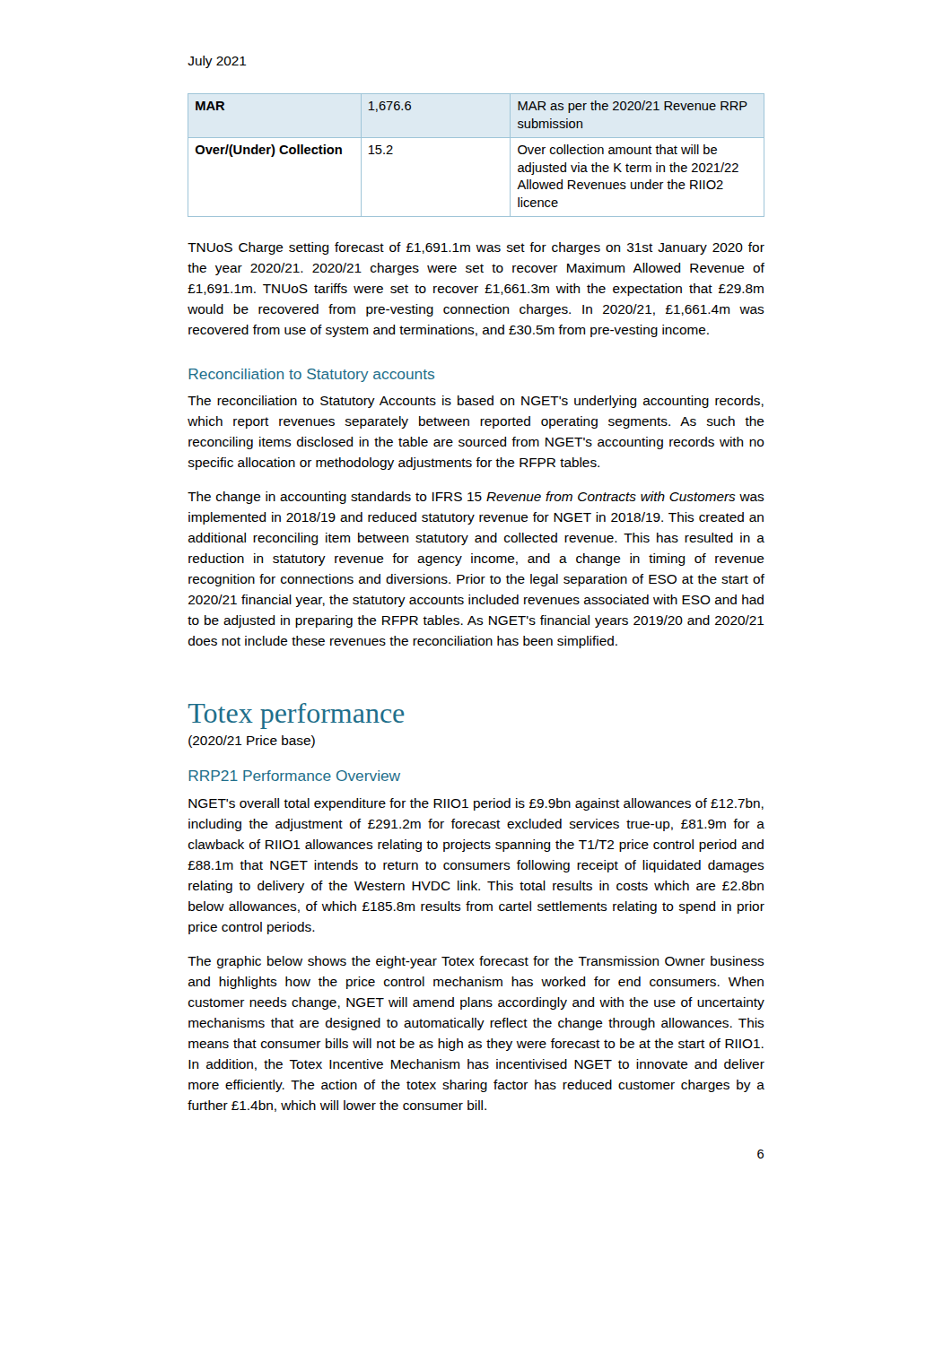July 2021
| MAR | 1,676.6 | MAR as per the 2020/21 Revenue RRP submission |
| Over/(Under) Collection | 15.2 | Over collection amount that will be adjusted via the K term in the 2021/22 Allowed Revenues under the RIIO2 licence |
TNUoS Charge setting forecast of £1,691.1m was set for charges on 31st January 2020 for the year 2020/21. 2020/21 charges were set to recover Maximum Allowed Revenue of £1,691.1m. TNUoS tariffs were set to recover £1,661.3m with the expectation that £29.8m would be recovered from pre-vesting connection charges. In 2020/21, £1,661.4m was recovered from use of system and terminations, and £30.5m from pre-vesting income.
Reconciliation to Statutory accounts
The reconciliation to Statutory Accounts is based on NGET's underlying accounting records, which report revenues separately between reported operating segments. As such the reconciling items disclosed in the table are sourced from NGET's accounting records with no specific allocation or methodology adjustments for the RFPR tables.
The change in accounting standards to IFRS 15 Revenue from Contracts with Customers was implemented in 2018/19 and reduced statutory revenue for NGET in 2018/19. This created an additional reconciling item between statutory and collected revenue. This has resulted in a reduction in statutory revenue for agency income, and a change in timing of revenue recognition for connections and diversions. Prior to the legal separation of ESO at the start of 2020/21 financial year, the statutory accounts included revenues associated with ESO and had to be adjusted in preparing the RFPR tables. As NGET's financial years 2019/20 and 2020/21 does not include these revenues the reconciliation has been simplified.
Totex performance
(2020/21 Price base)
RRP21 Performance Overview
NGET's overall total expenditure for the RIIO1 period is £9.9bn against allowances of £12.7bn, including the adjustment of £291.2m for forecast excluded services true-up, £81.9m for a clawback of RIIO1 allowances relating to projects spanning the T1/T2 price control period and £88.1m that NGET intends to return to consumers following receipt of liquidated damages relating to delivery of the Western HVDC link. This total results in costs which are £2.8bn below allowances, of which £185.8m results from cartel settlements relating to spend in prior price control periods.
The graphic below shows the eight-year Totex forecast for the Transmission Owner business and highlights how the price control mechanism has worked for end consumers. When customer needs change, NGET will amend plans accordingly and with the use of uncertainty mechanisms that are designed to automatically reflect the change through allowances. This means that consumer bills will not be as high as they were forecast to be at the start of RIIO1. In addition, the Totex Incentive Mechanism has incentivised NGET to innovate and deliver more efficiently. The action of the totex sharing factor has reduced customer charges by a further £1.4bn, which will lower the consumer bill.
6